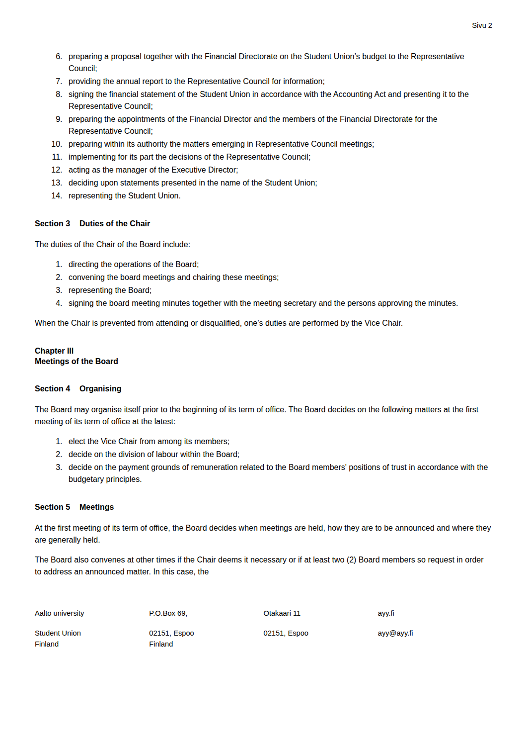Sivu 2
preparing a proposal together with the Financial Directorate on the Student Union’s budget to the Representative Council;
providing the annual report to the Representative Council for information;
signing the financial statement of the Student Union in accordance with the Accounting Act and presenting it to the Representative Council;
preparing the appointments of the Financial Director and the members of the Financial Directorate for the Representative Council;
preparing within its authority the matters emerging in Representative Council meetings;
implementing for its part the decisions of the Representative Council;
acting as the manager of the Executive Director;
deciding upon statements presented in the name of the Student Union;
representing the Student Union.
Section 3 Duties of the Chair
The duties of the Chair of the Board include:
directing the operations of the Board;
convening the board meetings and chairing these meetings;
representing the Board;
signing the board meeting minutes together with the meeting secretary and the persons approving the minutes.
When the Chair is prevented from attending or disqualified, one’s duties are performed by the Vice Chair.
Chapter III
Meetings of the Board
Section 4 Organising
The Board may organise itself prior to the beginning of its term of office. The Board decides on the following matters at the first meeting of its term of office at the latest:
elect the Vice Chair from among its members;
decide on the division of labour within the Board;
decide on the payment grounds of remuneration related to the Board members' positions of trust in accordance with the budgetary principles.
Section 5 Meetings
At the first meeting of its term of office, the Board decides when meetings are held, how they are to be announced and where they are generally held.
The Board also convenes at other times if the Chair deems it necessary or if at least two (2) Board members so request in order to address an announced matter. In this case, the
| Aalto university | P.O.Box 69, | Otakaari 11 | ayy.fi |
| Student Union Finland | 02151, Espoo Finland | 02151, Espoo | ayy@ayy.fi |